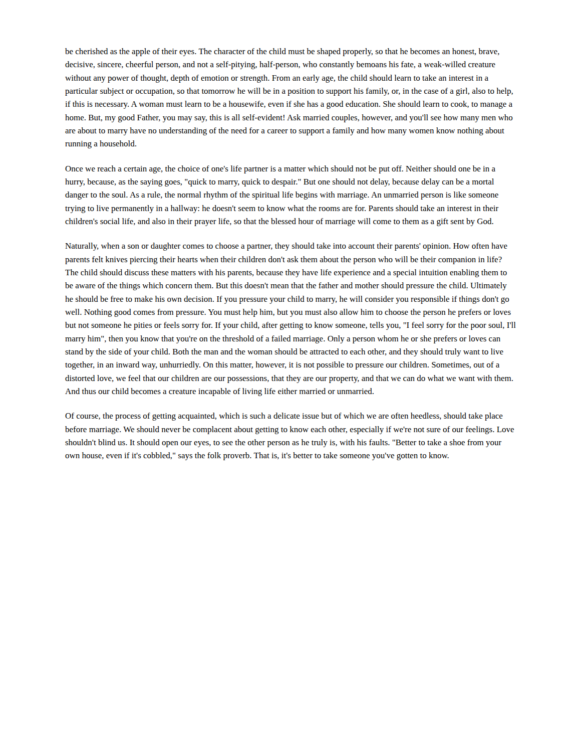be cherished as the apple of their eyes. The character of the child must be shaped properly, so that he becomes an honest, brave, decisive, sincere, cheerful person, and not a self-pitying, half-person, who constantly bemoans his fate, a weak-willed creature without any power of thought, depth of emotion or strength. From an early age, the child should learn to take an interest in a particular subject or occupation, so that tomorrow he will be in a position to support his family, or, in the case of a girl, also to help, if this is necessary. A woman must learn to be a housewife, even if she has a good education. She should learn to cook, to manage a home. But, my good Father, you may say, this is all self-evident! Ask married couples, however, and you'll see how many men who are about to marry have no understanding of the need for a career to support a family and how many women know nothing about running a household.
Once we reach a certain age, the choice of one's life partner is a matter which should not be put off. Neither should one be in a hurry, because, as the saying goes, "quick to marry, quick to despair." But one should not delay, because delay can be a mortal danger to the soul. As a rule, the normal rhythm of the spiritual life begins with marriage. An unmarried person is like someone trying to live permanently in a hallway: he doesn't seem to know what the rooms are for. Parents should take an interest in their children's social life, and also in their prayer life, so that the blessed hour of marriage will come to them as a gift sent by God.
Naturally, when a son or daughter comes to choose a partner, they should take into account their parents' opinion. How often have parents felt knives piercing their hearts when their children don't ask them about the person who will be their companion in life? The child should discuss these matters with his parents, because they have life experience and a special intuition enabling them to be aware of the things which concern them. But this doesn't mean that the father and mother should pressure the child. Ultimately he should be free to make his own decision. If you pressure your child to marry, he will consider you responsible if things don't go well. Nothing good comes from pressure. You must help him, but you must also allow him to choose the person he prefers or loves but not someone he pities or feels sorry for. If your child, after getting to know someone, tells you, "I feel sorry for the poor soul, I'll marry him", then you know that you're on the threshold of a failed marriage. Only a person whom he or she prefers or loves can stand by the side of your child. Both the man and the woman should be attracted to each other, and they should truly want to live together, in an inward way, unhurriedly. On this matter, however, it is not possible to pressure our children. Sometimes, out of a distorted love, we feel that our children are our possessions, that they are our property, and that we can do what we want with them. And thus our child becomes a creature incapable of living life either married or unmarried.
Of course, the process of getting acquainted, which is such a delicate issue but of which we are often heedless, should take place before marriage. We should never be complacent about getting to know each other, especially if we're not sure of our feelings. Love shouldn't blind us. It should open our eyes, to see the other person as he truly is, with his faults. "Better to take a shoe from your own house, even if it's cobbled," says the folk proverb. That is, it's better to take someone you've gotten to know.